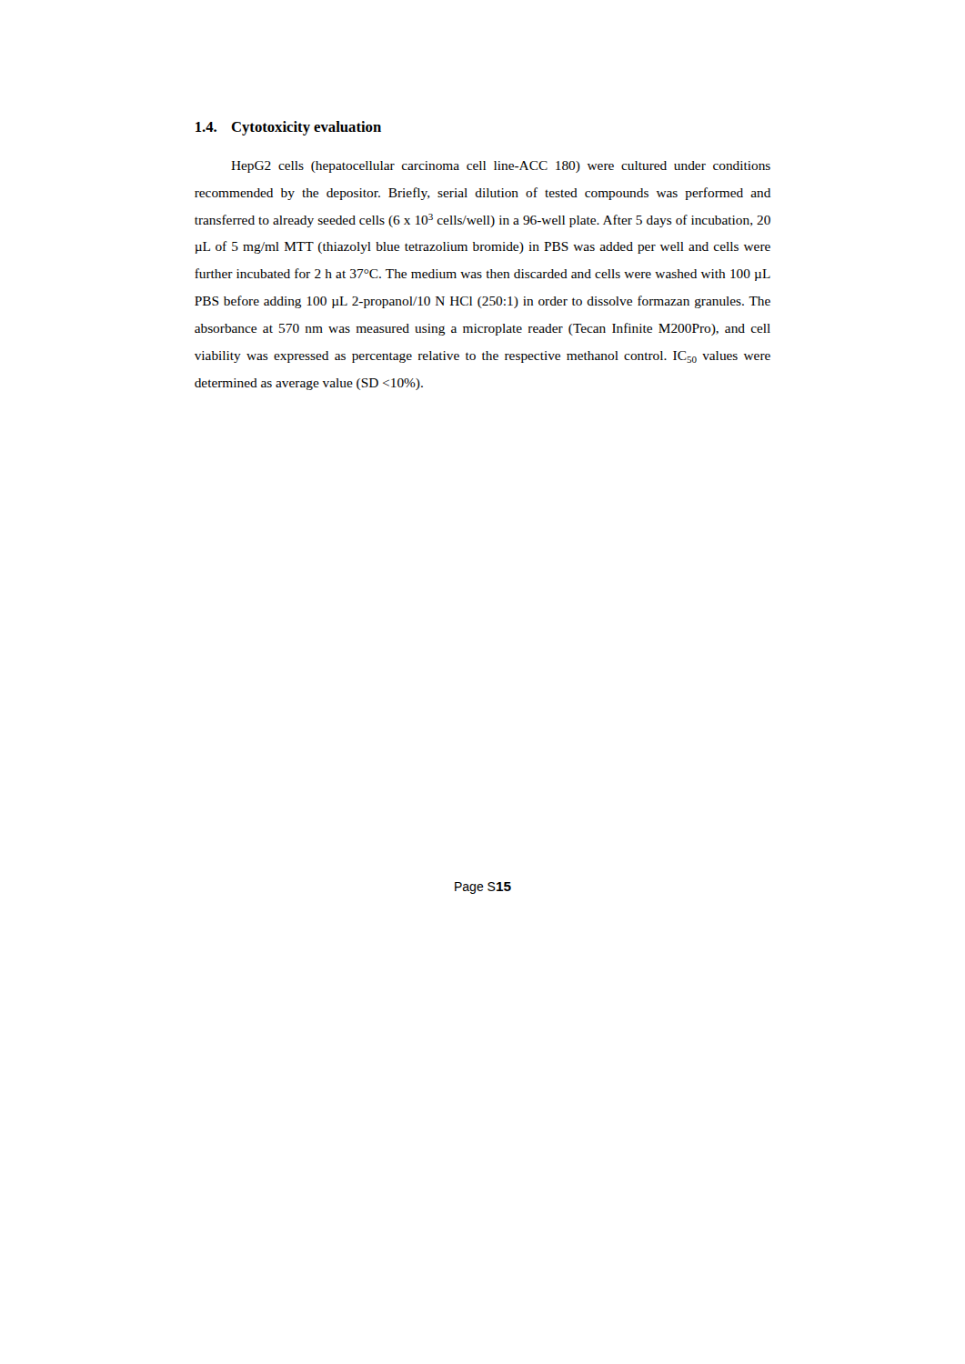1.4. Cytotoxicity evaluation
HepG2 cells (hepatocellular carcinoma cell line-ACC 180) were cultured under conditions recommended by the depositor. Briefly, serial dilution of tested compounds was performed and transferred to already seeded cells (6 x 103 cells/well) in a 96-well plate. After 5 days of incubation, 20 µL of 5 mg/ml MTT (thiazolyl blue tetrazolium bromide) in PBS was added per well and cells were further incubated for 2 h at 37°C. The medium was then discarded and cells were washed with 100 µL PBS before adding 100 µL 2-propanol/10 N HCl (250:1) in order to dissolve formazan granules. The absorbance at 570 nm was measured using a microplate reader (Tecan Infinite M200Pro), and cell viability was expressed as percentage relative to the respective methanol control. IC50 values were determined as average value (SD <10%).
Page S15